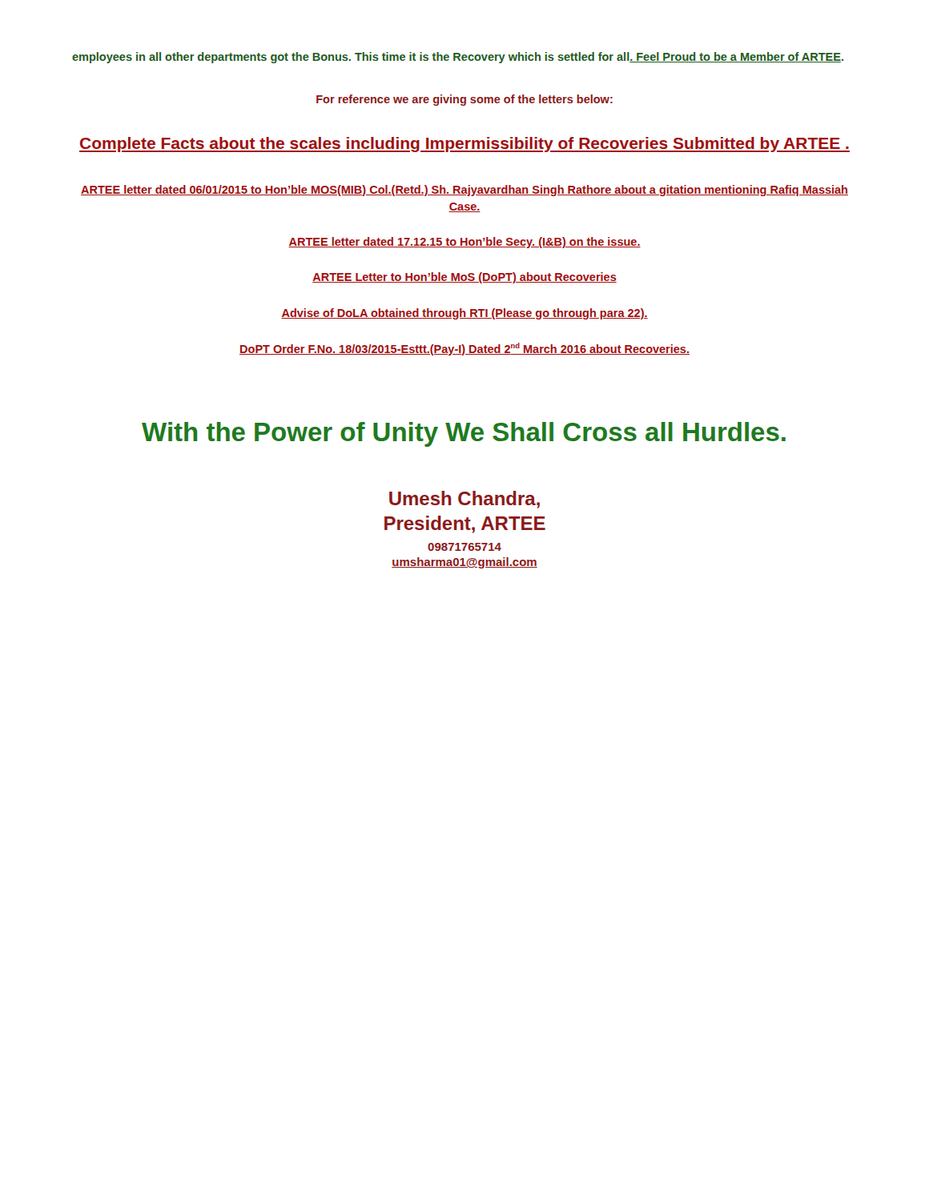employees in all other departments got the Bonus. This time it is the Recovery which is settled for all. Feel Proud to be a Member of ARTEE.
For reference we are giving some of the letters below:
Complete Facts about the scales including Impermissibility of Recoveries Submitted by ARTEE .
ARTEE letter dated 06/01/2015 to Hon’ble MOS(MIB) Col.(Retd.) Sh. Rajyavardhan Singh Rathore about a gitation mentioning Rafiq Massiah Case.
ARTEE letter dated 17.12.15 to Hon’ble Secy. (I&B) on the issue.
ARTEE Letter to Hon’ble MoS (DoPT) about Recoveries
Advise of DoLA obtained through RTI (Please go through para 22).
DoPT Order F.No. 18/03/2015-Esttt.(Pay-I) Dated 2nd March 2016 about Recoveries.
With the Power of Unity We Shall Cross all Hurdles.
Umesh Chandra,
President, ARTEE 09871765714 umsharma01@gmail.com